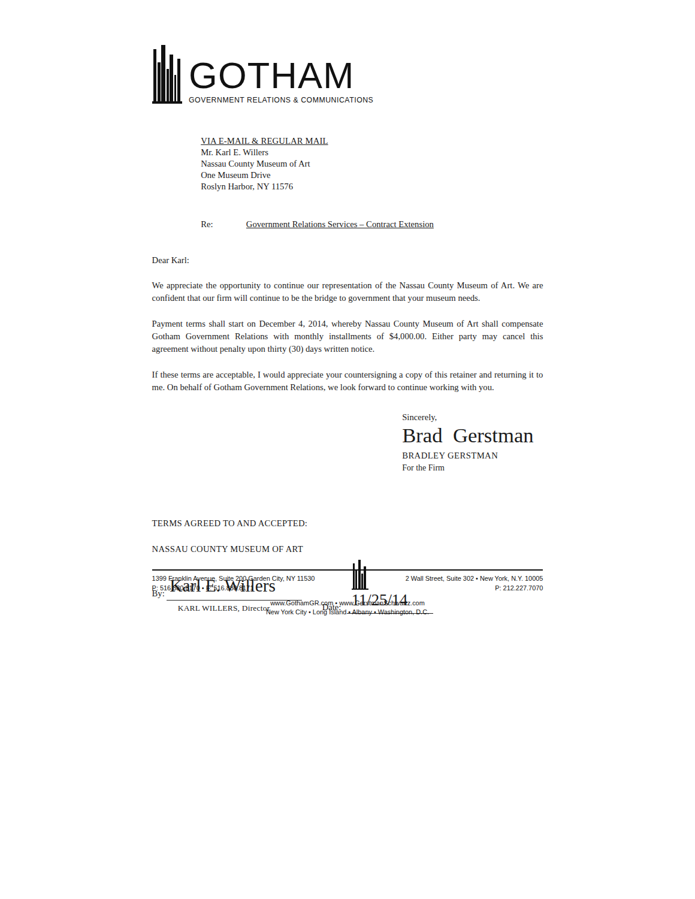GOTHAM GOVERNMENT RELATIONS & COMMUNICATIONS
VIA E-MAIL & REGULAR MAIL
Mr. Karl E. Willers
Nassau County Museum of Art
One Museum Drive
Roslyn Harbor, NY 11576
Re: Government Relations Services – Contract Extension
Dear Karl:
We appreciate the opportunity to continue our representation of the Nassau County Museum of Art. We are confident that our firm will continue to be the bridge to government that your museum needs.
Payment terms shall start on December 4, 2014, whereby Nassau County Museum of Art shall compensate Gotham Government Relations with monthly installments of $4,000.00. Either party may cancel this agreement without penalty upon thirty (30) days written notice.
If these terms are acceptable, I would appreciate your countersigning a copy of this retainer and returning it to me. On behalf of Gotham Government Relations, we look forward to continue working with you.
Sincerely,
Brad Gerstman
BRADLEY GERSTMAN
For the Firm
TERMS AGREED TO AND ACCEPTED:
NASSAU COUNTY MUSEUM OF ART
By: Karl E. Willers
KARL WILLERS, Director
Date: 11/25/14
1399 Franklin Avenue, Suite 200 Garden City, NY 11530
P: 516.880.8170 • F: 516.880.8171
2 Wall Street, Suite 302 • New York, N.Y. 10005
P: 212.227.7070
www.GothamGR.com • www.GerstmanSchwartz.com
New York City • Long Island • Albany • Washington, D.C.